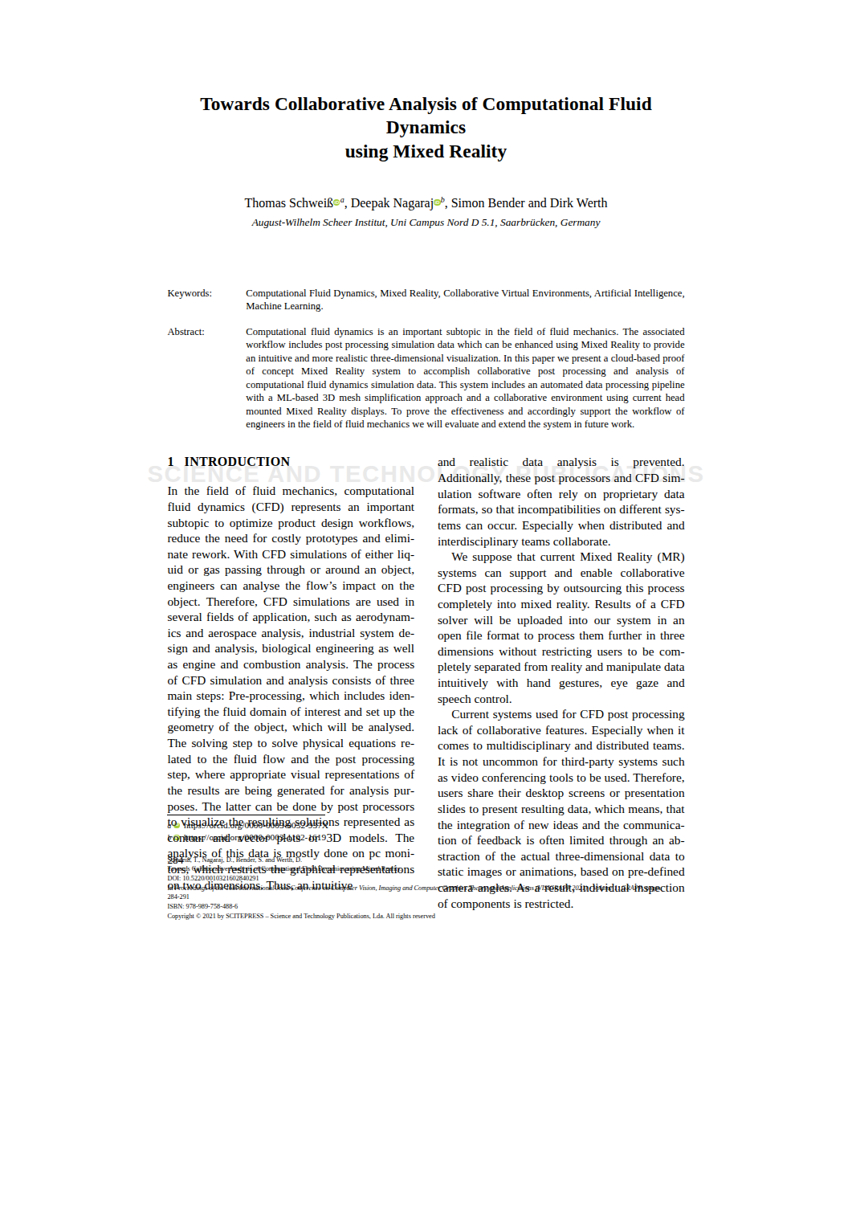SCIENCE AND TECHNOLOGY PUBLICATIONS
Towards Collaborative Analysis of Computational Fluid Dynamics
using Mixed Reality
Thomas Schweißa, Deepak Nagarajb, Simon Bender and Dirk Werth
August-Wilhelm Scheer Institut, Uni Campus Nord D 5.1, Saarbrücken, Germany
Keywords:
Computational Fluid Dynamics, Mixed Reality, Collaborative Virtual Environments, Artificial Intelligence, Machine Learning.
Abstract:
Computational fluid dynamics is an important subtopic in the field of fluid mechanics. The associated workflow includes post processing simulation data which can be enhanced using Mixed Reality to provide an intuitive and more realistic three-dimensional visualization. In this paper we present a cloud-based proof of concept Mixed Reality system to accomplish collaborative post processing and analysis of computational fluid dynamics simulation data. This system includes an automated data processing pipeline with a ML-based 3D mesh simplification approach and a collaborative environment using current head mounted Mixed Reality displays. To prove the effectiveness and accordingly support the workflow of engineers in the field of fluid mechanics we will evaluate and extend the system in future work.
1 INTRODUCTION
In the field of fluid mechanics, computational fluid dynamics (CFD) represents an important subtopic to optimize product design workflows, reduce the need for costly prototypes and eliminate rework. With CFD simulations of either liquid or gas passing through or around an object, engineers can analyse the flow’s impact on the object. Therefore, CFD simulations are used in several fields of application, such as aerodynamics and aerospace analysis, industrial system design and analysis, biological engineering as well as engine and combustion analysis. The process of CFD simulation and analysis consists of three main steps: Pre-processing, which includes identifying the fluid domain of interest and set up the geometry of the object, which will be analysed. The solving step to solve physical equations related to the fluid flow and the post processing step, where appropriate visual representations of the results are being generated for analysis purposes. The latter can be done by post processors to visualize the resulting solutions represented as contour and vector plots or 3D models. The analysis of this data is mostly done on pc monitors, which restricts the graphical representations on two dimensions. Thus, an intuitive
and realistic data analysis is prevented. Additionally, these post processors and CFD simulation software often rely on proprietary data formats, so that incompatibilities on different systems can occur. Especially when distributed and interdisciplinary teams collaborate.
We suppose that current Mixed Reality (MR) systems can support and enable collaborative CFD post processing by outsourcing this process completely into mixed reality. Results of a CFD solver will be uploaded into our system in an open file format to process them further in three dimensions without restricting users to be completely separated from reality and manipulate data intuitively with hand gestures, eye gaze and speech control.
Current systems used for CFD post processing lack of collaborative features. Especially when it comes to multidisciplinary and distributed teams. It is not uncommon for third-party systems such as video conferencing tools to be used. Therefore, users share their desktop screens or presentation slides to present resulting data, which means, that the integration of new ideas and the communication of feedback is often limited through an abstraction of the actual three-dimensional data to static images or animations, based on pre-defined camera angles. As a result, individual inspection of components is restricted.
a https://orcid.org/0000-0003-0052-937X
b https://orcid.org/0000-0003-1102-1619
284
Schweiß, T., Nagaraj, D., Bender, S. and Werth, D.
Towards Collaborative Analysis of Computational Fluid Dynamics using Mixed Reality.
DOI: 10.5220/0010321602840291
In Proceedings of the 16th International Joint Conference on Computer Vision, Imaging and Computer Graphics Theory and Applications (VISIGRAPP 2021) - Volume 1: GRAPP, pages
284-291
ISBN: 978-989-758-488-6
Copyright © 2021 by SCITEPRESS – Science and Technology Publications, Lda. All rights reserved